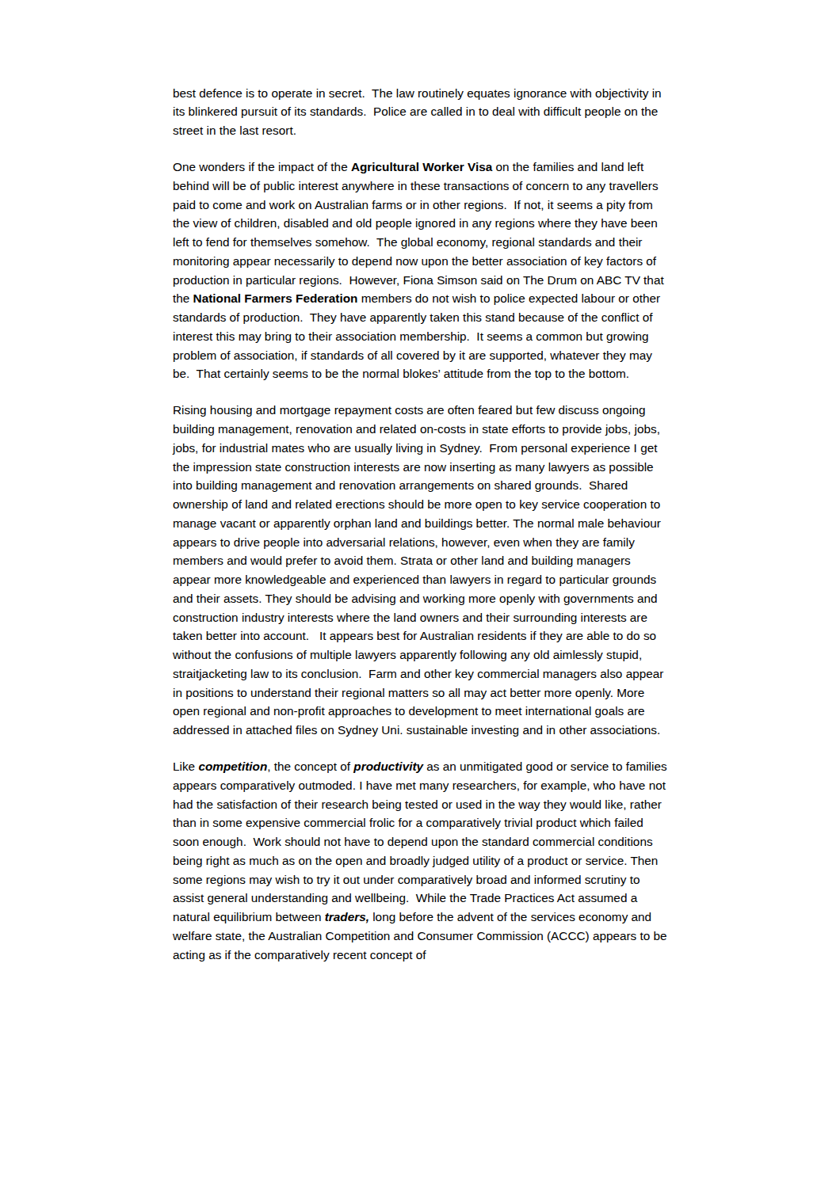best defence is to operate in secret. The law routinely equates ignorance with objectivity in its blinkered pursuit of its standards. Police are called in to deal with difficult people on the street in the last resort.
One wonders if the impact of the Agricultural Worker Visa on the families and land left behind will be of public interest anywhere in these transactions of concern to any travellers paid to come and work on Australian farms or in other regions. If not, it seems a pity from the view of children, disabled and old people ignored in any regions where they have been left to fend for themselves somehow. The global economy, regional standards and their monitoring appear necessarily to depend now upon the better association of key factors of production in particular regions. However, Fiona Simson said on The Drum on ABC TV that the National Farmers Federation members do not wish to police expected labour or other standards of production. They have apparently taken this stand because of the conflict of interest this may bring to their association membership. It seems a common but growing problem of association, if standards of all covered by it are supported, whatever they may be. That certainly seems to be the normal blokes’ attitude from the top to the bottom.
Rising housing and mortgage repayment costs are often feared but few discuss ongoing building management, renovation and related on-costs in state efforts to provide jobs, jobs, jobs, for industrial mates who are usually living in Sydney. From personal experience I get the impression state construction interests are now inserting as many lawyers as possible into building management and renovation arrangements on shared grounds. Shared ownership of land and related erections should be more open to key service cooperation to manage vacant or apparently orphan land and buildings better. The normal male behaviour appears to drive people into adversarial relations, however, even when they are family members and would prefer to avoid them. Strata or other land and building managers appear more knowledgeable and experienced than lawyers in regard to particular grounds and their assets. They should be advising and working more openly with governments and construction industry interests where the land owners and their surrounding interests are taken better into account. It appears best for Australian residents if they are able to do so without the confusions of multiple lawyers apparently following any old aimlessly stupid, straitjacketing law to its conclusion. Farm and other key commercial managers also appear in positions to understand their regional matters so all may act better more openly. More open regional and non-profit approaches to development to meet international goals are addressed in attached files on Sydney Uni. sustainable investing and in other associations.
Like competition, the concept of productivity as an unmitigated good or service to families appears comparatively outmoded. I have met many researchers, for example, who have not had the satisfaction of their research being tested or used in the way they would like, rather than in some expensive commercial frolic for a comparatively trivial product which failed soon enough. Work should not have to depend upon the standard commercial conditions being right as much as on the open and broadly judged utility of a product or service. Then some regions may wish to try it out under comparatively broad and informed scrutiny to assist general understanding and wellbeing. While the Trade Practices Act assumed a natural equilibrium between traders, long before the advent of the services economy and welfare state, the Australian Competition and Consumer Commission (ACCC) appears to be acting as if the comparatively recent concept of